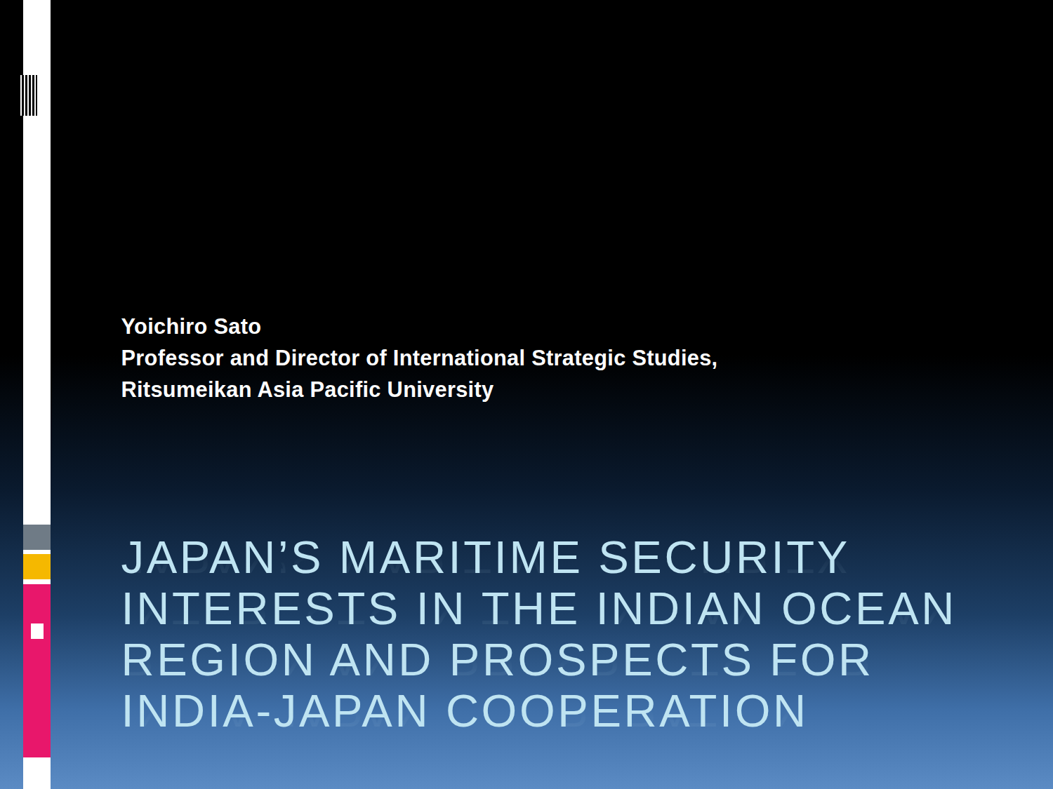Yoichiro Sato
Professor and Director of International Strategic Studies,
Ritsumeikan Asia Pacific University
Japan’s Maritime Security Interests in the Indian Ocean Region and Prospects for India-Japan Cooperation